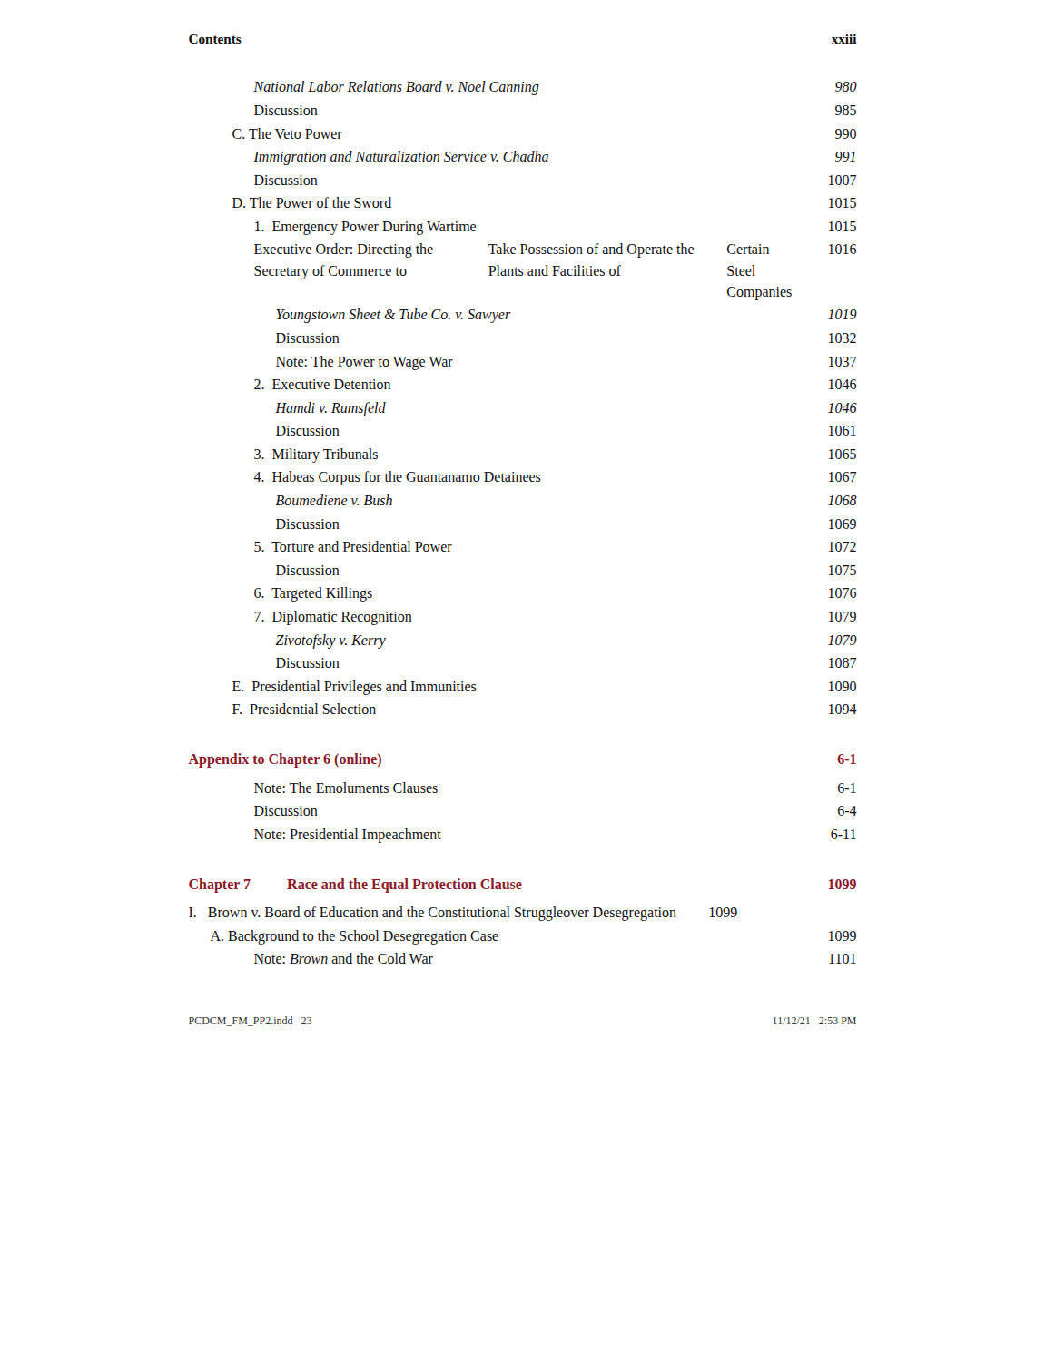Contents xxiii
National Labor Relations Board v. Noel Canning 980
Discussion 985
C. The Veto Power 990
Immigration and Naturalization Service v. Chadha 991
Discussion 1007
D. The Power of the Sword 1015
1. Emergency Power During Wartime 1015
Executive Order: Directing the Secretary of Commerce to Take Possession of and Operate the Plants and Facilities of Certain Steel Companies 1016
Youngstown Sheet & Tube Co. v. Sawyer 1019
Discussion 1032
Note: The Power to Wage War 1037
2. Executive Detention 1046
Hamdi v. Rumsfeld 1046
Discussion 1061
3. Military Tribunals 1065
4. Habeas Corpus for the Guantanamo Detainees 1067
Boumediene v. Bush 1068
Discussion 1069
5. Torture and Presidential Power 1072
Discussion 1075
6. Targeted Killings 1076
7. Diplomatic Recognition 1079
Zivotofsky v. Kerry 1079
Discussion 1087
E. Presidential Privileges and Immunities 1090
F. Presidential Selection 1094
Appendix to Chapter 6 (online) 6-1
Note: The Emoluments Clauses 6-1
Discussion 6-4
Note: Presidential Impeachment 6-11
Chapter 7 Race and the Equal Protection Clause 1099
I. Brown v. Board of Education and the Constitutional Struggle over Desegregation 1099
A. Background to the School Desegregation Case 1099
Note: Brown and the Cold War 1101
PCDCM_FM_PP2.indd 23 11/12/21 2:53 PM